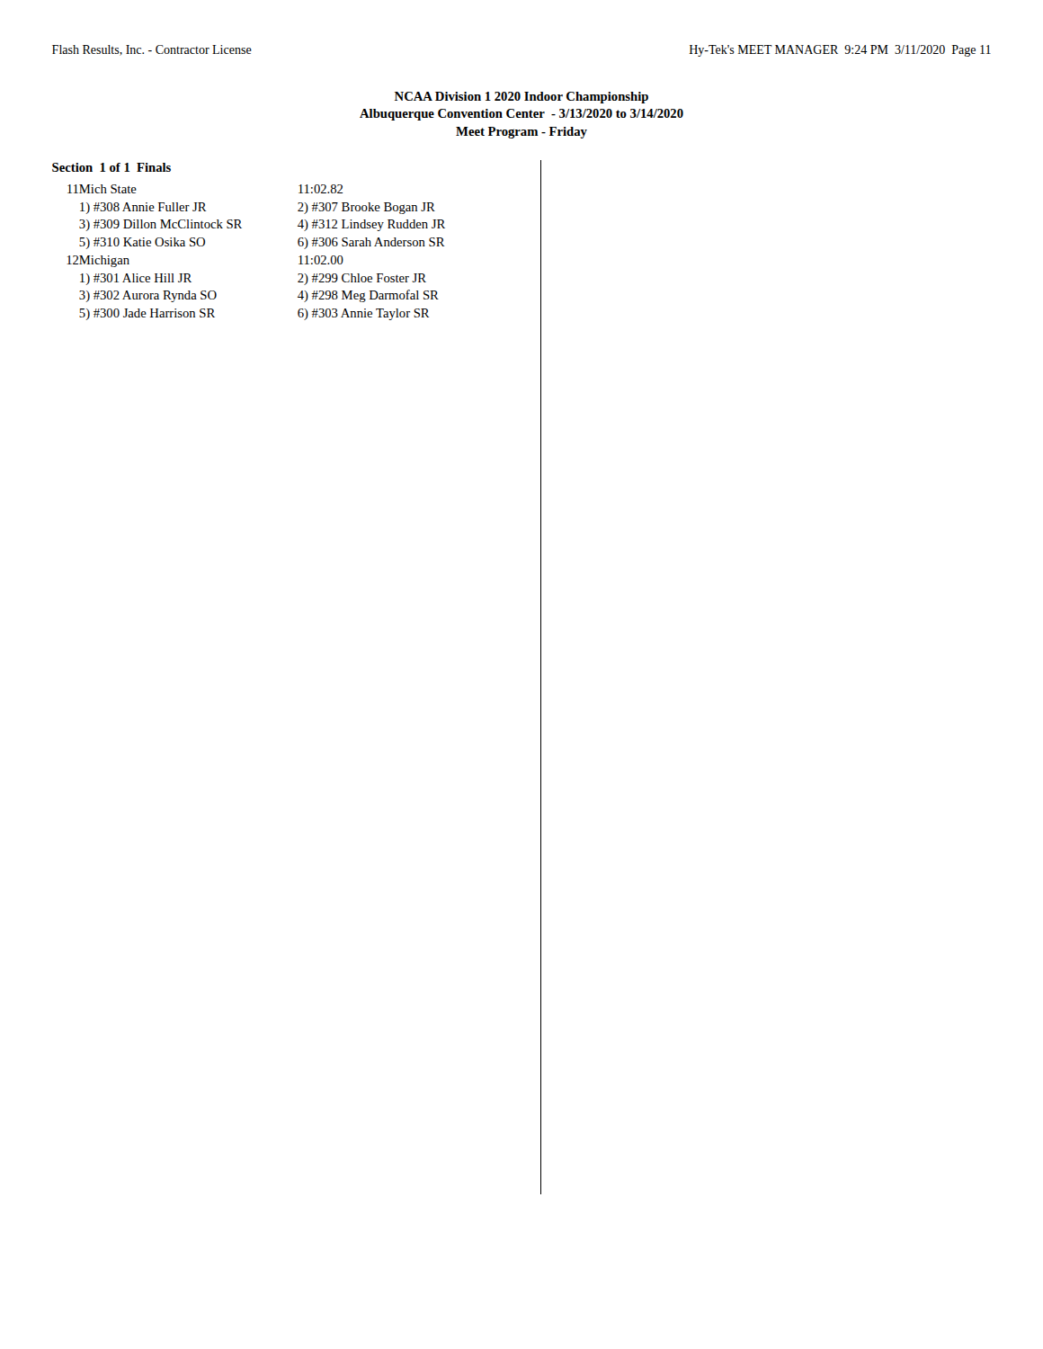Flash Results, Inc. - Contractor License
Hy-Tek's MEET MANAGER 9:24 PM 3/11/2020 Page 11
NCAA Division 1 2020 Indoor Championship
Albuquerque Convention Center - 3/13/2020 to 3/14/2020
Meet Program - Friday
Section 1 of 1 Finals
| 11 | Mich State | 11:02.82 |
| | 1) #308 Annie Fuller JR | 2) #307 Brooke Bogan JR |
| | 3) #309 Dillon McClintock SR | 4) #312 Lindsey Rudden JR |
| | 5) #310 Katie Osika SO | 6) #306 Sarah Anderson SR |
| 12 | Michigan | 11:02.00 |
| | 1) #301 Alice Hill JR | 2) #299 Chloe Foster JR |
| | 3) #302 Aurora Rynda SO | 4) #298 Meg Darmofal SR |
| | 5) #300 Jade Harrison SR | 6) #303 Annie Taylor SR |